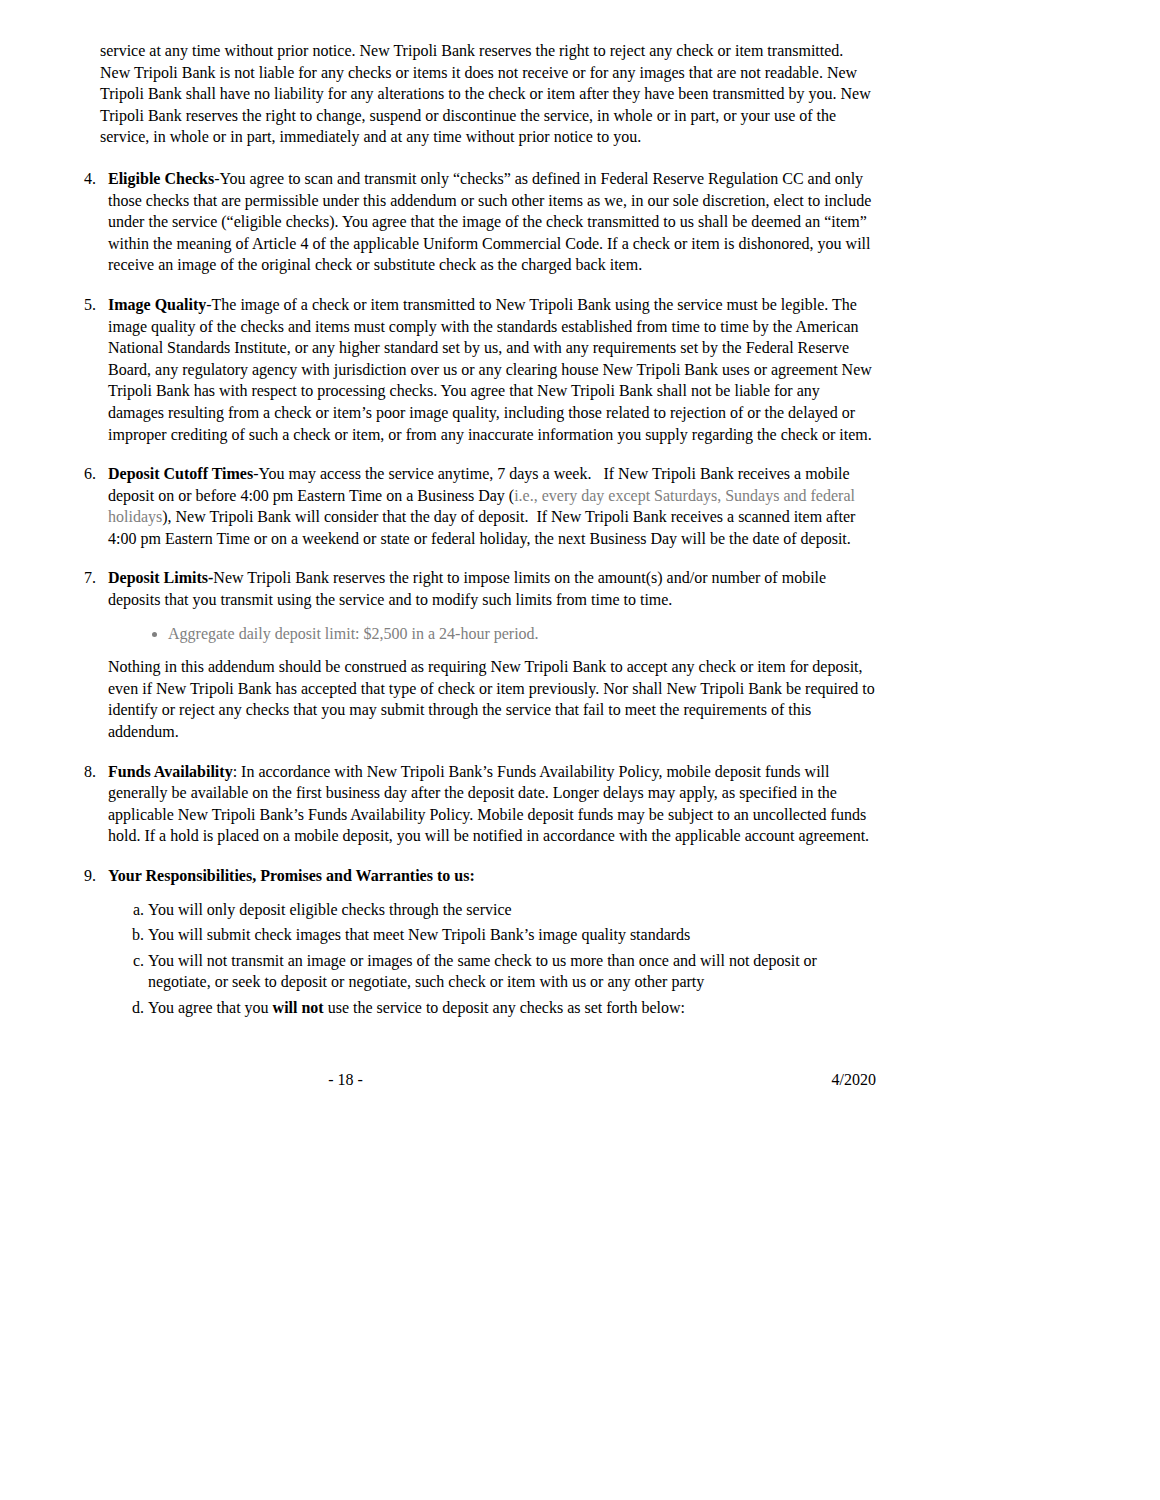service at any time without prior notice. New Tripoli Bank reserves the right to reject any check or item transmitted. New Tripoli Bank is not liable for any checks or items it does not receive or for any images that are not readable. New Tripoli Bank shall have no liability for any alterations to the check or item after they have been transmitted by you. New Tripoli Bank reserves the right to change, suspend or discontinue the service, in whole or in part, or your use of the service, in whole or in part, immediately and at any time without prior notice to you.
Eligible Checks-You agree to scan and transmit only “checks” as defined in Federal Reserve Regulation CC and only those checks that are permissible under this addendum or such other items as we, in our sole discretion, elect to include under the service (“eligible checks). You agree that the image of the check transmitted to us shall be deemed an “item” within the meaning of Article 4 of the applicable Uniform Commercial Code. If a check or item is dishonored, you will receive an image of the original check or substitute check as the charged back item.
Image Quality-The image of a check or item transmitted to New Tripoli Bank using the service must be legible. The image quality of the checks and items must comply with the standards established from time to time by the American National Standards Institute, or any higher standard set by us, and with any requirements set by the Federal Reserve Board, any regulatory agency with jurisdiction over us or any clearing house New Tripoli Bank uses or agreement New Tripoli Bank has with respect to processing checks. You agree that New Tripoli Bank shall not be liable for any damages resulting from a check or item’s poor image quality, including those related to rejection of or the delayed or improper crediting of such a check or item, or from any inaccurate information you supply regarding the check or item.
Deposit Cutoff Times-You may access the service anytime, 7 days a week. If New Tripoli Bank receives a mobile deposit on or before 4:00 pm Eastern Time on a Business Day (i.e., every day except Saturdays, Sundays and federal holidays), New Tripoli Bank will consider that the day of deposit. If New Tripoli Bank receives a scanned item after 4:00 pm Eastern Time or on a weekend or state or federal holiday, the next Business Day will be the date of deposit.
Deposit Limits-New Tripoli Bank reserves the right to impose limits on the amount(s) and/or number of mobile deposits that you transmit using the service and to modify such limits from time to time.
Aggregate daily deposit limit: $2,500 in a 24-hour period.
Nothing in this addendum should be construed as requiring New Tripoli Bank to accept any check or item for deposit, even if New Tripoli Bank has accepted that type of check or item previously. Nor shall New Tripoli Bank be required to identify or reject any checks that you may submit through the service that fail to meet the requirements of this addendum.
Funds Availability: In accordance with New Tripoli Bank’s Funds Availability Policy, mobile deposit funds will generally be available on the first business day after the deposit date. Longer delays may apply, as specified in the applicable New Tripoli Bank’s Funds Availability Policy. Mobile deposit funds may be subject to an uncollected funds hold. If a hold is placed on a mobile deposit, you will be notified in accordance with the applicable account agreement.
Your Responsibilities, Promises and Warranties to us:
You will only deposit eligible checks through the service
You will submit check images that meet New Tripoli Bank’s image quality standards
You will not transmit an image or images of the same check to us more than once and will not deposit or negotiate, or seek to deposit or negotiate, such check or item with us or any other party
You agree that you will not use the service to deposit any checks as set forth below:
- 18 -
4/2020